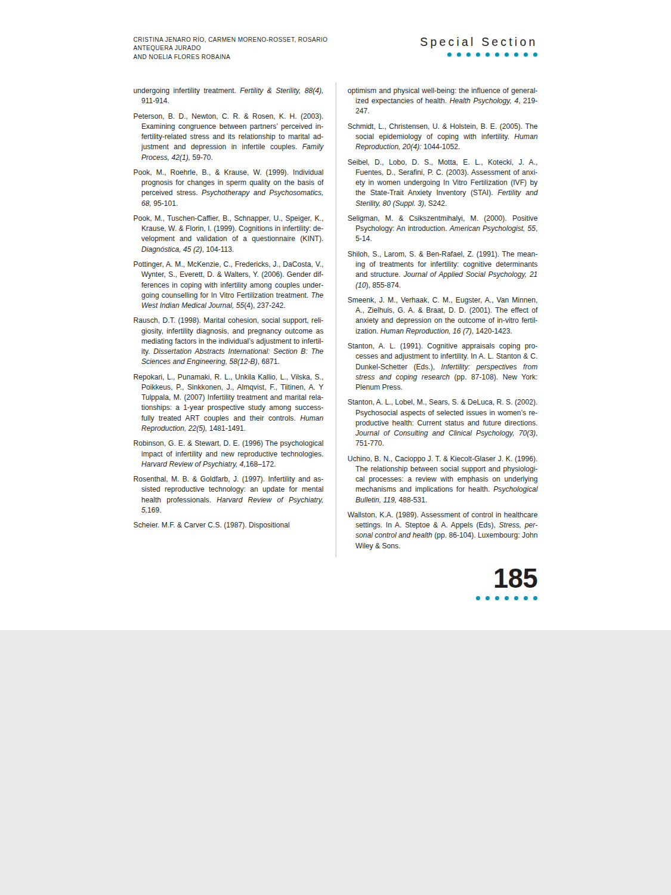Cristina Jenaro Río, Carmen Moreno-Rosset, Rosario Antequera Jurado
and Noelia Flores Robaina
Special Section
undergoing infertility treatment. Fertility & Sterility, 88(4), 911-914.
Peterson, B. D., Newton, C. R. & Rosen, K. H. (2003). Examining congruence between partners’ perceived infertility-related stress and its relationship to marital adjustment and depression in infertile couples. Family Process, 42(1), 59-70.
Pook, M., Roehrle, B., & Krause, W. (1999). Individual prognosis for changes in sperm quality on the basis of perceived stress. Psychotherapy and Psychosomatics, 68, 95-101.
Pook, M., Tuschen-Caffier, B., Schnapper, U., Speiger, K., Krause, W. & Florin, I. (1999). Cognitions in infertility: development and validation of a questionnaire (KINT). Diagnóstica, 45 (2), 104-113.
Pottinger, A. M., McKenzie, C., Fredericks, J., DaCosta, V., Wynter, S., Everett, D. & Walters, Y. (2006). Gender differences in coping with infertility among couples undergoing counselling for In Vitro Fertilization treatment. The West Indian Medical Journal, 55(4), 237-242.
Rausch, D.T. (1998). Marital cohesion, social support, religiosity, infertility diagnosis, and pregnancy outcome as mediating factors in the individual’s adjustment to infertility. Dissertation Abstracts International: Section B: The Sciences and Engineering, 58(12-B), 6871.
Repokari, L., Punamaki, R. L., Unkila Kallio, L., Vilska, S., Poikkeus, P., Sinkkonen, J., Almqvist, F., Tiitinen, A. Y Tulppala, M. (2007) Infertility treatment and marital relationships: a 1-year prospective study among successfully treated ART couples and their controls. Human Reproduction, 22(5), 1481-1491.
Robinson, G. E. & Stewart, D. E. (1996) The psychological impact of infertility and new reproductive technologies. Harvard Review of Psychiatry, 4, 168–172.
Rosenthal, M. B. & Goldfarb, J. (1997). Infertility and assisted reproductive technology: an update for mental health professionals. Harvard Review of Psychiatry, 5, 169.
Scheier. M.F. & Carver C.S. (1987). Dispositional
optimism and physical well-being: the influence of generalized expectancies of health. Health Psychology, 4, 219-247.
Schmidt, L., Christensen, U. & Holstein, B. E. (2005). The social epidemiology of coping with infertility. Human Reproduction, 20(4): 1044-1052.
Seibel, D., Lobo, D. S., Motta, E. L., Kotecki, J. A., Fuentes, D., Serafini, P. C. (2003). Assessment of anxiety in women undergoing In Vitro Fertilization (IVF) by the State-Trait Anxiety Inventory (STAI). Fertility and Sterility, 80 (Suppl. 3), S242.
Seligman, M. & Csikszentmihalyi, M. (2000). Positive Psychology: An introduction. American Psychologist, 55, 5-14.
Shiloh, S., Larom, S. & Ben-Rafael, Z. (1991). The meaning of treatments for infertility: cognitive determinants and structure. Journal of Applied Social Psychology, 21 (10), 855-874.
Smeenk, J. M., Verhaak, C. M., Eugster, A., Van Minnen, A., Zielhuis, G. A. & Braat, D. D. (2001). The effect of anxiety and depression on the outcome of in-vitro fertilization. Human Reproduction, 16 (7), 1420-1423.
Stanton, A. L. (1991). Cognitive appraisals coping processes and adjustment to infertility. In A. L. Stanton & C. Dunkel-Schetter (Eds.), Infertility: perspectives from stress and coping research (pp. 87-108). New York: Plenum Press.
Stanton, A. L., Lobel, M., Sears, S. & DeLuca, R. S. (2002). Psychosocial aspects of selected issues in women’s reproductive health: Current status and future directions. Journal of Consulting and Clinical Psychology, 70(3), 751-770.
Uchino, B. N., Cacioppo J. T. & Kiecolt-Glaser J. K. (1996). The relationship between social support and physiological processes: a review with emphasis on underlying mechanisms and implications for health. Psychological Bulletin, 119, 488-531.
Wallston, K.A. (1989). Assessment of control in healthcare settings. In A. Steptoe & A. Appels (Eds), Stress, personal control and health (pp. 86-104). Luxembourg: John Wiley & Sons.
185